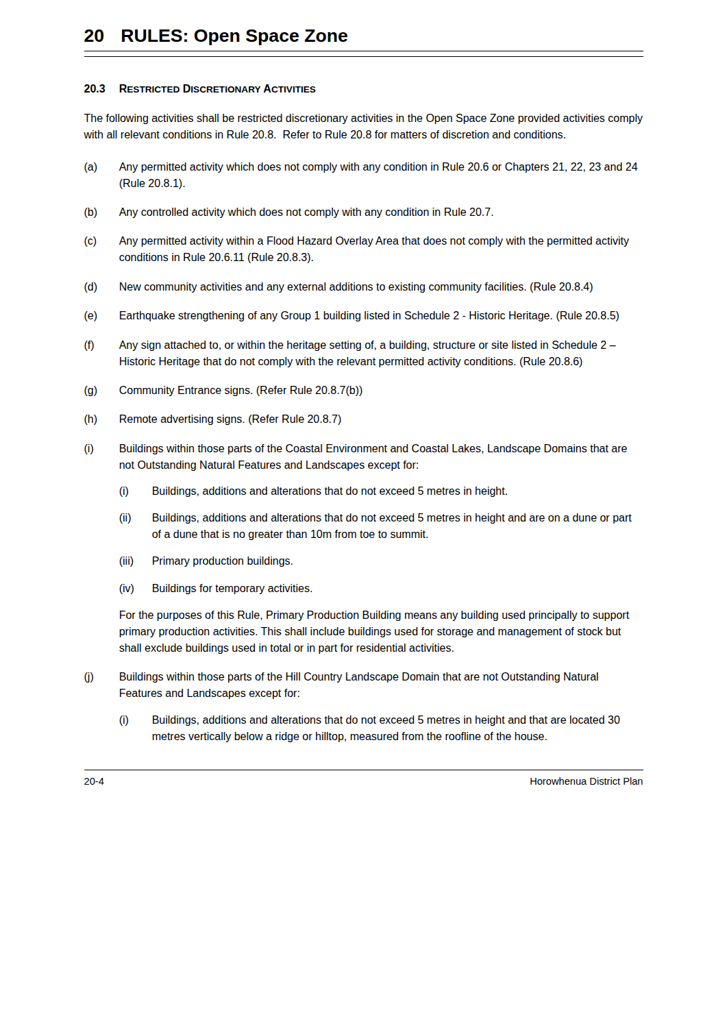20 RULES: Open Space Zone
20.3 RESTRICTED DISCRETIONARY ACTIVITIES
The following activities shall be restricted discretionary activities in the Open Space Zone provided activities comply with all relevant conditions in Rule 20.8. Refer to Rule 20.8 for matters of discretion and conditions.
(a) Any permitted activity which does not comply with any condition in Rule 20.6 or Chapters 21, 22, 23 and 24 (Rule 20.8.1).
(b) Any controlled activity which does not comply with any condition in Rule 20.7.
(c) Any permitted activity within a Flood Hazard Overlay Area that does not comply with the permitted activity conditions in Rule 20.6.11 (Rule 20.8.3).
(d) New community activities and any external additions to existing community facilities. (Rule 20.8.4)
(e) Earthquake strengthening of any Group 1 building listed in Schedule 2 - Historic Heritage. (Rule 20.8.5)
(f) Any sign attached to, or within the heritage setting of, a building, structure or site listed in Schedule 2 – Historic Heritage that do not comply with the relevant permitted activity conditions. (Rule 20.8.6)
(g) Community Entrance signs. (Refer Rule 20.8.7(b))
(h) Remote advertising signs. (Refer Rule 20.8.7)
(i) Buildings within those parts of the Coastal Environment and Coastal Lakes, Landscape Domains that are not Outstanding Natural Features and Landscapes except for:
(i) Buildings, additions and alterations that do not exceed 5 metres in height.
(ii) Buildings, additions and alterations that do not exceed 5 metres in height and are on a dune or part of a dune that is no greater than 10m from toe to summit.
(iii) Primary production buildings.
(iv) Buildings for temporary activities.
For the purposes of this Rule, Primary Production Building means any building used principally to support primary production activities. This shall include buildings used for storage and management of stock but shall exclude buildings used in total or in part for residential activities.
(j) Buildings within those parts of the Hill Country Landscape Domain that are not Outstanding Natural Features and Landscapes except for:
(i) Buildings, additions and alterations that do not exceed 5 metres in height and that are located 30 metres vertically below a ridge or hilltop, measured from the roofline of the house.
20-4 Horowhenua District Plan